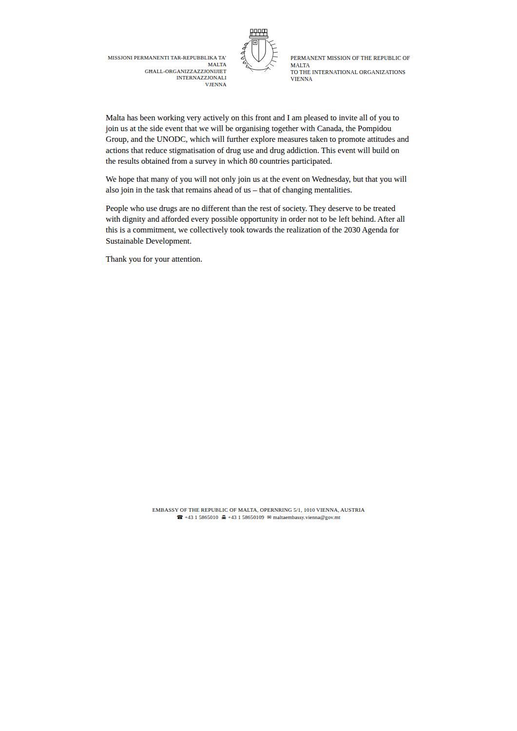MISSJONI PERMANENTI TAR-REPUBBLIKA TA’ MALTA
GĦALL-ORGANIZZAZZJONIJIET INTERNAZZJONALI
VJENNA
PERMANENT MISSION OF THE REPUBLIC OF MALTA
TO THE INTERNATIONAL ORGANIZATIONS
VIENNA
Malta has been working very actively on this front and I am pleased to invite all of you to join us at the side event that we will be organising together with Canada, the Pompidou Group, and the UNODC, which will further explore measures taken to promote attitudes and actions that reduce stigmatisation of drug use and drug addiction. This event will build on the results obtained from a survey in which 80 countries participated.
We hope that many of you will not only join us at the event on Wednesday, but that you will also join in the task that remains ahead of us – that of changing mentalities.
People who use drugs are no different than the rest of society. They deserve to be treated with dignity and afforded every possible opportunity in order not to be left behind. After all this is a commitment, we collectively took towards the realization of the 2030 Agenda for Sustainable Development.
Thank you for your attention.
EMBASSY OF THE REPUBLIC OF MALTA, OPERNRING 5/1, 1010 VIENNA, AUSTRIA
☎ +43 1 5865010 🖶 +43 1 58650109 ✉ maltaembassy.vienna@gov.mt